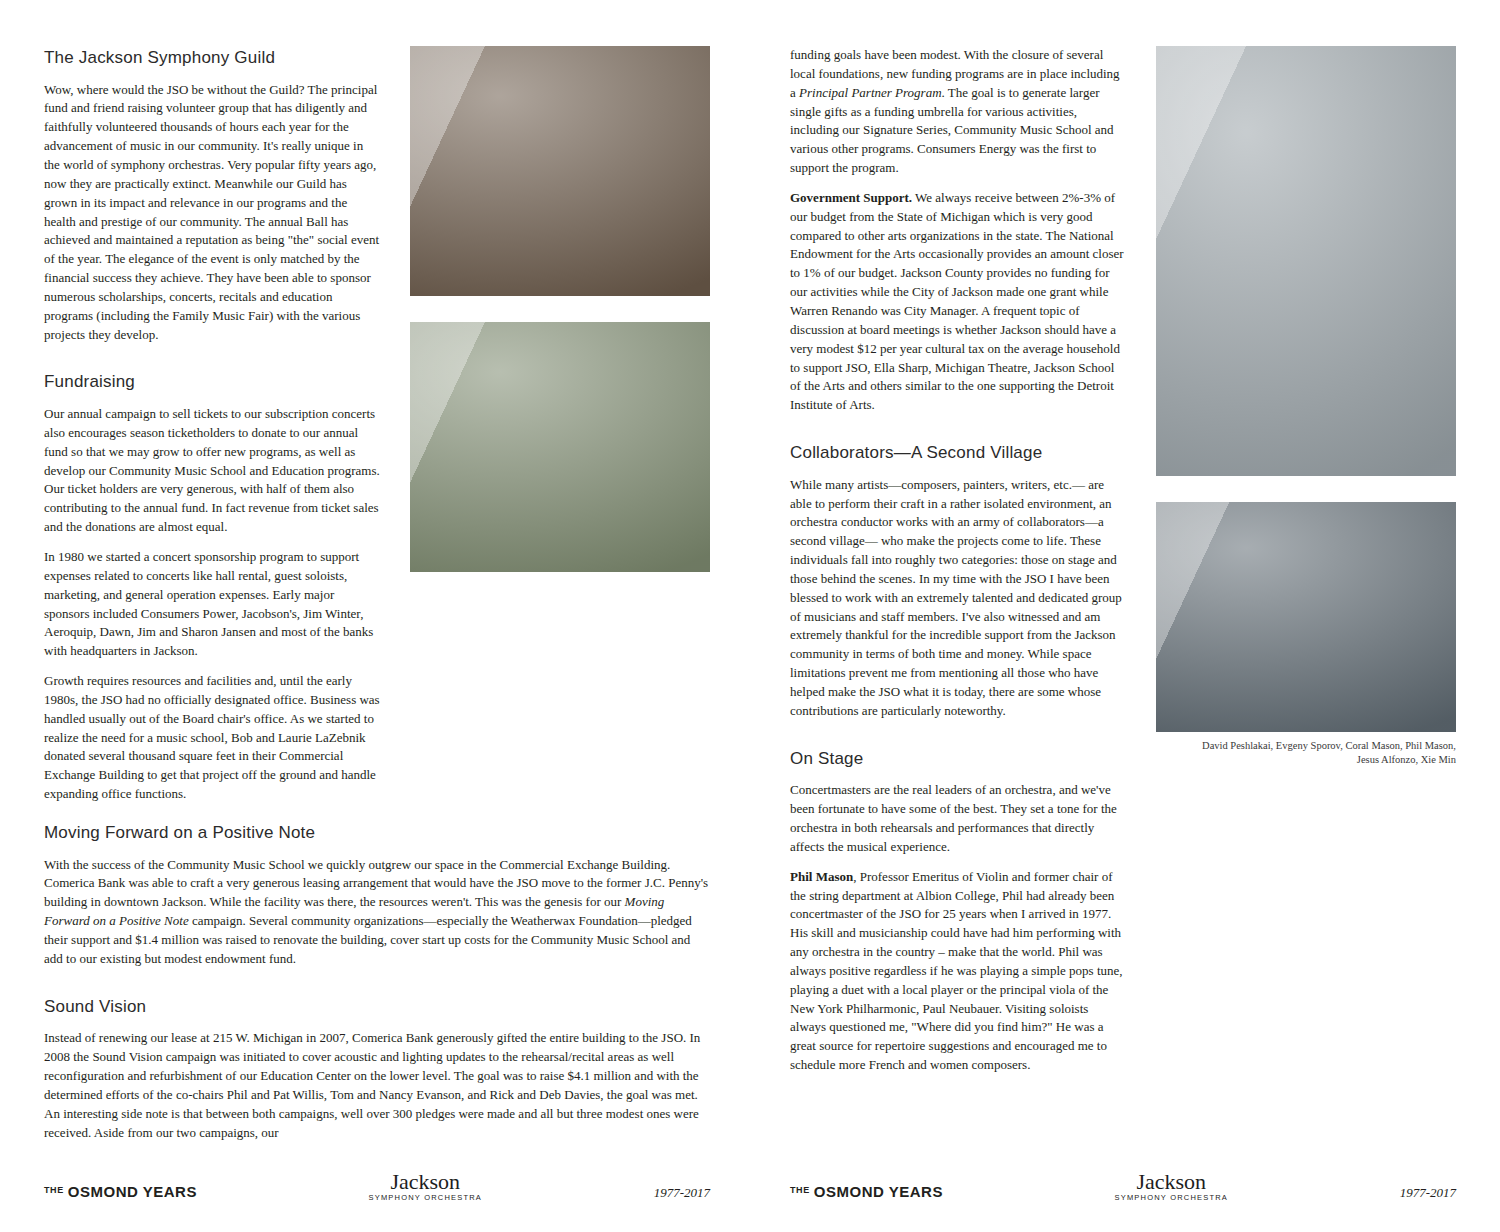The Jackson Symphony Guild
Wow, where would the JSO be without the Guild? The principal fund and friend raising volunteer group that has diligently and faithfully volunteered thousands of hours each year for the advancement of music in our community. It's really unique in the world of symphony orchestras. Very popular fifty years ago, now they are practically extinct. Meanwhile our Guild has grown in its impact and relevance in our programs and the health and prestige of our community. The annual Ball has achieved and maintained a reputation as being "the" social event of the year. The elegance of the event is only matched by the financial success they achieve. They have been able to sponsor numerous scholarships, concerts, recitals and education programs (including the Family Music Fair) with the various projects they develop.
Fundraising
Our annual campaign to sell tickets to our subscription concerts also encourages season ticketholders to donate to our annual fund so that we may grow to offer new programs, as well as develop our Community Music School and Education programs. Our ticket holders are very generous, with half of them also contributing to the annual fund. In fact revenue from ticket sales and the donations are almost equal.
In 1980 we started a concert sponsorship program to support expenses related to concerts like hall rental, guest soloists, marketing, and general operation expenses. Early major sponsors included Consumers Power, Jacobson's, Jim Winter, Aeroquip, Dawn, Jim and Sharon Jansen and most of the banks with headquarters in Jackson.
Growth requires resources and facilities and, until the early 1980s, the JSO had no officially designated office. Business was handled usually out of the Board chair's office. As we started to realize the need for a music school, Bob and Laurie LaZebnik donated several thousand square feet in their Commercial Exchange Building to get that project off the ground and handle expanding office functions.
Moving Forward on a Positive Note
With the success of the Community Music School we quickly outgrew our space in the Commercial Exchange Building. Comerica Bank was able to craft a very generous leasing arrangement that would have the JSO move to the former J.C. Penny's building in downtown Jackson. While the facility was there, the resources weren't. This was the genesis for our Moving Forward on a Positive Note campaign. Several community organizations—especially the Weatherwax Foundation—pledged their support and $1.4 million was raised to renovate the building, cover start up costs for the Community Music School and add to our existing but modest endowment fund.
Sound Vision
Instead of renewing our lease at 215 W. Michigan in 2007, Comerica Bank generously gifted the entire building to the JSO. In 2008 the Sound Vision campaign was initiated to cover acoustic and lighting updates to the rehearsal/recital areas as well reconfiguration and refurbishment of our Education Center on the lower level. The goal was to raise $4.1 million and with the determined efforts of the co-chairs Phil and Pat Willis, Tom and Nancy Evanson, and Rick and Deb Davies, the goal was met. An interesting side note is that between both campaigns, well over 300 pledges were made and all but three modest ones were received. Aside from our two campaigns, our
THE OSMOND YEARS
Jackson Symphony Orchestra
1977-2017
funding goals have been modest. With the closure of several local foundations, new funding programs are in place including a Principal Partner Program. The goal is to generate larger single gifts as a funding umbrella for various activities, including our Signature Series, Community Music School and various other programs. Consumers Energy was the first to support the program.
Government Support. We always receive between 2%-3% of our budget from the State of Michigan which is very good compared to other arts organizations in the state. The National Endowment for the Arts occasionally provides an amount closer to 1% of our budget. Jackson County provides no funding for our activities while the City of Jackson made one grant while Warren Renando was City Manager. A frequent topic of discussion at board meetings is whether Jackson should have a very modest $12 per year cultural tax on the average household to support JSO, Ella Sharp, Michigan Theatre, Jackson School of the Arts and others similar to the one supporting the Detroit Institute of Arts.
Collaborators—A Second Village
While many artists—composers, painters, writers, etc.— are able to perform their craft in a rather isolated environment, an orchestra conductor works with an army of collaborators—a second village— who make the projects come to life. These individuals fall into roughly two categories: those on stage and those behind the scenes. In my time with the JSO I have been blessed to work with an extremely talented and dedicated group of musicians and staff members. I've also witnessed and am extremely thankful for the incredible support from the Jackson community in terms of both time and money. While space limitations prevent me from mentioning all those who have helped make the JSO what it is today, there are some whose contributions are particularly noteworthy.
On Stage
Concertmasters are the real leaders of an orchestra, and we've been fortunate to have some of the best. They set a tone for the orchestra in both rehearsals and performances that directly affects the musical experience.
Phil Mason, Professor Emeritus of Violin and former chair of the string department at Albion College, Phil had already been concertmaster of the JSO for 25 years when I arrived in 1977. His skill and musicianship could have had him performing with any orchestra in the country – make that the world. Phil was always positive regardless if he was playing a simple pops tune, playing a duet with a local player or the principal viola of the New York Philharmonic, Paul Neubauer. Visiting soloists always questioned me, "Where did you find him?" He was a great source for repertoire suggestions and encouraged me to schedule more French and women composers.
David Peshlakai, Evgeny Sporov, Coral Mason, Phil Mason,
Jesus Alfonzo, Xie Min
THE OSMOND YEARS
Jackson Symphony Orchestra
1977-2017